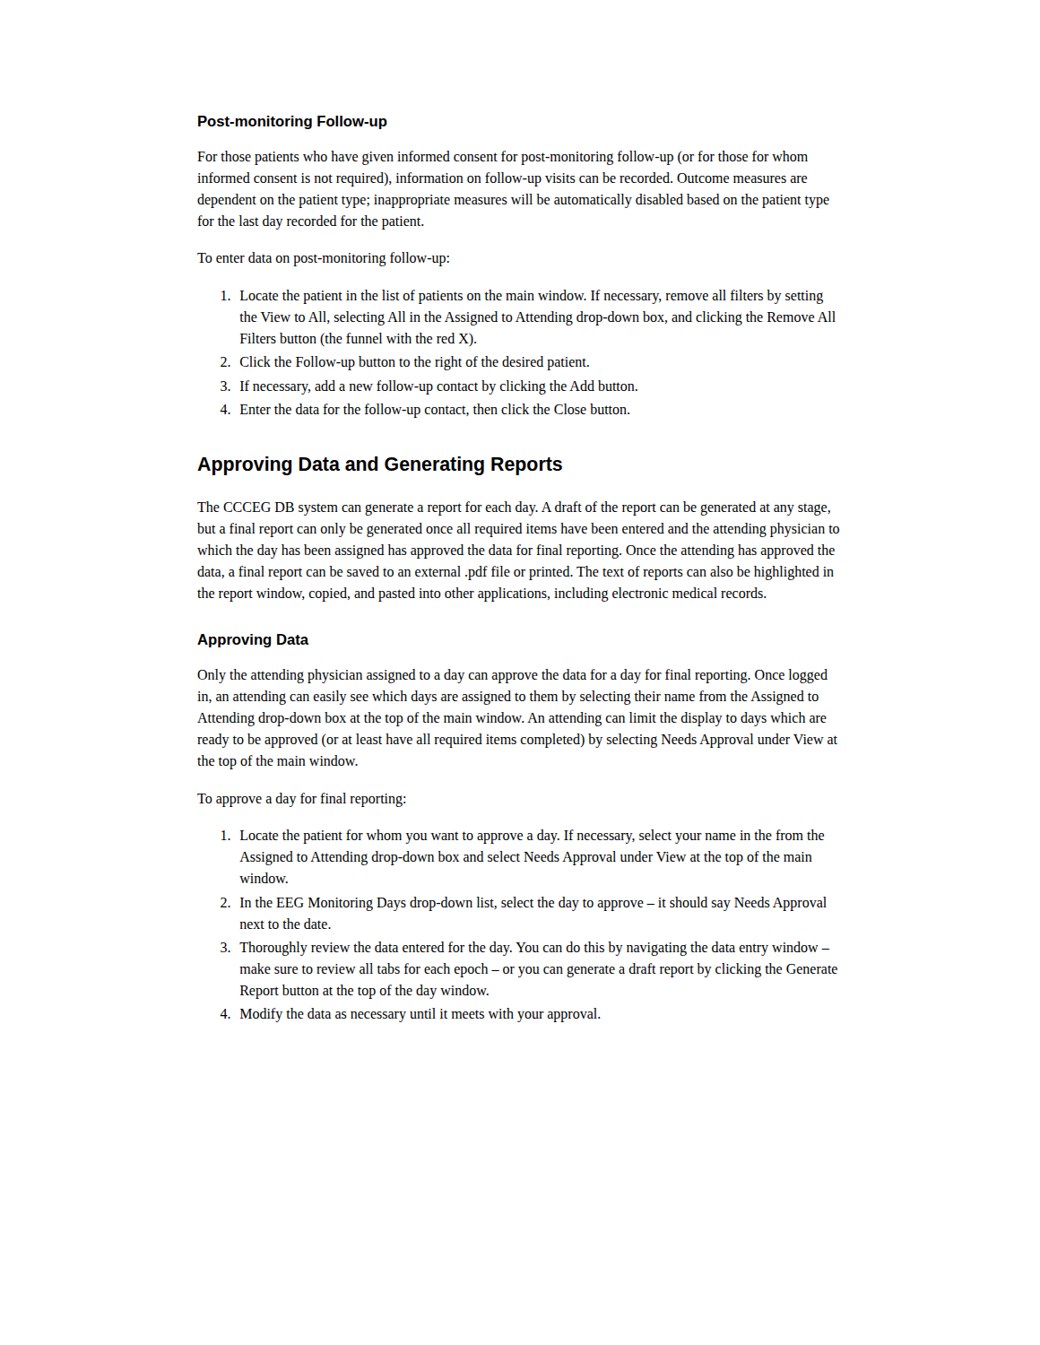Post-monitoring Follow-up
For those patients who have given informed consent for post-monitoring follow-up (or for those for whom informed consent is not required), information on follow-up visits can be recorded. Outcome measures are dependent on the patient type; inappropriate measures will be automatically disabled based on the patient type for the last day recorded for the patient.
To enter data on post-monitoring follow-up:
Locate the patient in the list of patients on the main window. If necessary, remove all filters by setting the View to All, selecting All in the Assigned to Attending drop-down box, and clicking the Remove All Filters button (the funnel with the red X).
Click the Follow-up button to the right of the desired patient.
If necessary, add a new follow-up contact by clicking the Add button.
Enter the data for the follow-up contact, then click the Close button.
Approving Data and Generating Reports
The CCCEG DB system can generate a report for each day. A draft of the report can be generated at any stage, but a final report can only be generated once all required items have been entered and the attending physician to which the day has been assigned has approved the data for final reporting. Once the attending has approved the data, a final report can be saved to an external .pdf file or printed. The text of reports can also be highlighted in the report window, copied, and pasted into other applications, including electronic medical records.
Approving Data
Only the attending physician assigned to a day can approve the data for a day for final reporting. Once logged in, an attending can easily see which days are assigned to them by selecting their name from the Assigned to Attending drop-down box at the top of the main window. An attending can limit the display to days which are ready to be approved (or at least have all required items completed) by selecting Needs Approval under View at the top of the main window.
To approve a day for final reporting:
Locate the patient for whom you want to approve a day. If necessary, select your name in the from the Assigned to Attending drop-down box and select Needs Approval under View at the top of the main window.
In the EEG Monitoring Days drop-down list, select the day to approve – it should say Needs Approval next to the date.
Thoroughly review the data entered for the day. You can do this by navigating the data entry window – make sure to review all tabs for each epoch – or you can generate a draft report by clicking the Generate Report button at the top of the day window.
Modify the data as necessary until it meets with your approval.